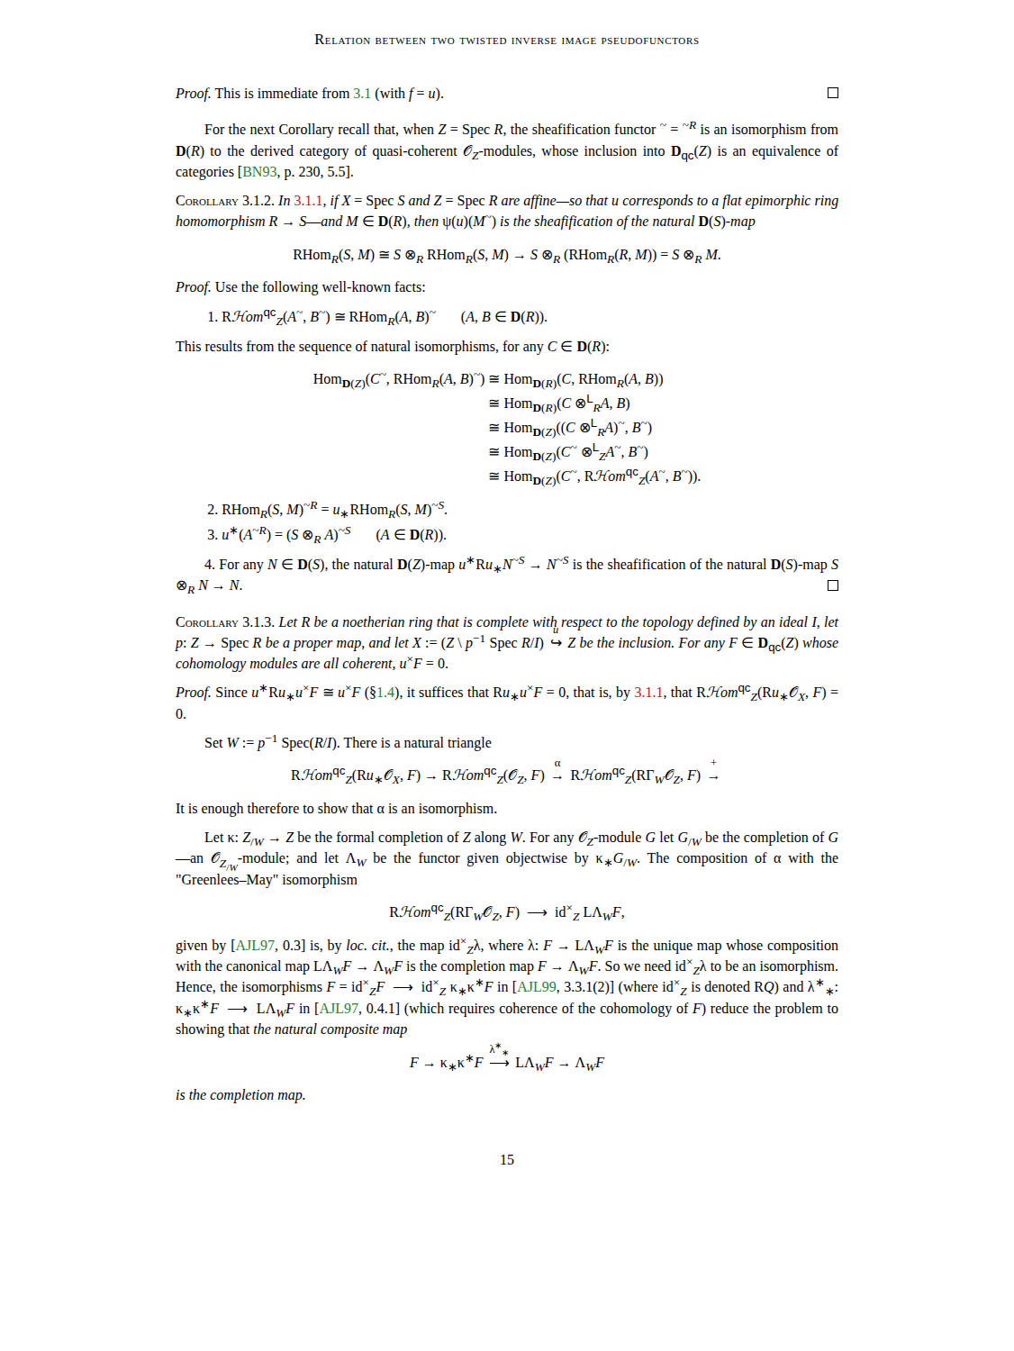Relation between two twisted inverse image pseudofunctors
Proof. This is immediate from 3.1 (with f = u).
For the next Corollary recall that, when Z = Spec R, the sheafification functor ~ = ~R is an isomorphism from D(R) to the derived category of quasi-coherent 𝒪Z-modules, whose inclusion into Dqc(Z) is an equivalence of categories [BN93, p. 230, 5.5].
Corollary 3.1.2. In 3.1.1, if X = Spec S and Z = Spec R are affine—so that u corresponds to a flat epimorphic ring homomorphism R → S—and M ∈ D(R), then ψ(u)(M~) is the sheafification of the natural D(S)-map
RHomR(S, M) ≅ S ⊗R RHomR(S, M) → S ⊗R (RHomR(R, M)) = S ⊗R M.
Proof. Use the following well-known facts:
1. RℋomqcZ(A~, B~) ≅ RHomR(A, B)~ (A, B ∈ D(R)).
This results from the sequence of natural isomorphisms, for any C ∈ D(R):
HomD(Z)(C~, RHomR(A, B)~)
≅ HomD(R)(C, RHomR(A, B))
≅ HomD(R)(C ⊗LRA, B)
≅ HomD(Z)((C ⊗LRA)~, B~)
≅ HomD(Z)(C~ ⊗LZA~, B~)
≅ HomD(Z)(C~, RℋomqcZ(A~, B~)).
2. RHomR(S, M)~R = u∗RHomR(S, M)~S.
3. u∗(A~R) = (S ⊗R A)~S (A ∈ D(R)).
4. For any N ∈ D(S), the natural D(Z)-map u∗Ru∗N~S → N~S is the sheafification of the natural D(S)-map S ⊗R N → N.
Corollary 3.1.3. Let R be a noetherian ring that is complete with respect to the topology defined by an ideal I, let p: Z → Spec R be a proper map, and let X := (Z \ p−1 Spec R/I) u↪ Z be the inclusion. For any F ∈ Dqc(Z) whose cohomology modules are all coherent, u×F = 0.
Proof. Since u∗Ru∗u×F ≅ u×F (§1.4), it suffices that Ru∗u×F = 0, that is, by 3.1.1, that RℋomqcZ(Ru∗𝒪X, F) = 0.
Set W := p−1 Spec(R/I). There is a natural triangle
RℋomqcZ(Ru∗𝒪X, F) → RℋomqcZ(𝒪Z, F) α→ RℋomqcZ(RΓW𝒪Z, F) +→
It is enough therefore to show that α is an isomorphism.
Let κ: Z/W → Z be the formal completion of Z along W. For any 𝒪Z-module G let G/W be the completion of G—an 𝒪Z/W-module; and let ΛW be the functor given objectwise by κ∗G/W. The composition of α with the "Greenlees–May" isomorphism
RℋomqcZ(RΓW𝒪Z, F) ⟶ id×Z LΛWF,
given by [AJL97, 0.3] is, by loc. cit., the map id×Zλ, where λ: F → LΛWF is the unique map whose composition with the canonical map LΛWF → ΛWF is the completion map F → ΛWF. So we need id×Zλ to be an isomorphism. Hence, the isomorphisms F = id×ZF ⟶ id×Z κ∗κ∗F in [AJL99, 3.3.1(2)] (where id×Z is denoted RQ) and λ∗∗: κ∗κ∗F ⟶ LΛWF in [AJL97, 0.4.1] (which requires coherence of the cohomology of F) reduce the problem to showing that the natural composite map
F → κ∗κ∗F λ∗∗⟶ LΛWF → ΛWF
is the completion map.
15